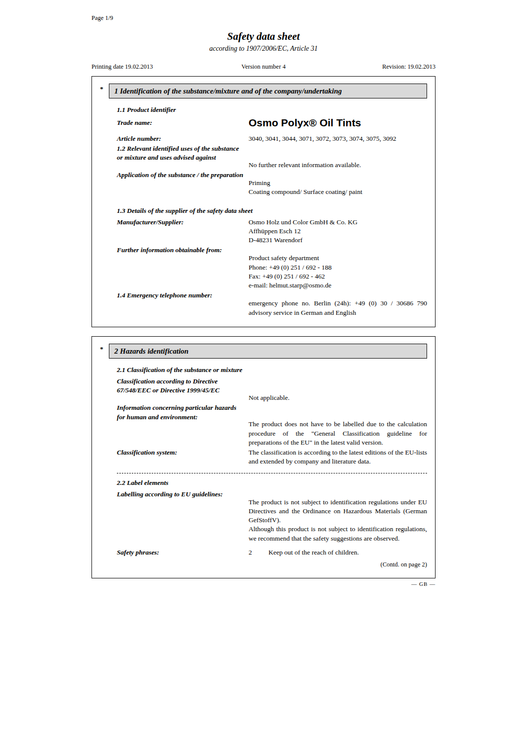Page 1/9
Safety data sheet
according to 1907/2006/EC, Article 31
Printing date 19.02.2013
Version number 4
Revision: 19.02.2013
*
1 Identification of the substance/mixture and of the company/undertaking
1.1 Product identifier
| Trade name: | Osmo Polyx® Oil Tints |
| Article number: | 3040, 3041, 3044, 3071, 3072, 3073, 3074, 3075, 3092 |
| 1.2 Relevant identified uses of the substance or mixture and uses advised against | No further relevant information available. |
| Application of the substance / the preparation | Priming Coating compound/ Surface coating/ paint |
1.3 Details of the supplier of the safety data sheet
| Manufacturer/Supplier: | Osmo Holz und Color GmbH & Co. KG Affhüppen Esch 12 D-48231 Warendorf |
| Further information obtainable from: | Product safety department Phone: +49 (0) 251 / 692 - 188 Fax: +49 (0) 251 / 692 - 462 e-mail: helmut.starp@osmo.de |
| 1.4 Emergency telephone number: | emergency phone no. Berlin (24h): +49 (0) 30 / 30686 790 advisory service in German and English |
*
2 Hazards identification
2.1 Classification of the substance or mixture
| Classification according to Directive 67/548/EEC or Directive 1999/45/EC | Not applicable. |
| Information concerning particular hazards for human and environment: | The product does not have to be labelled due to the calculation procedure of the "General Classification guideline for preparations of the EU" in the latest valid version. |
| Classification system: | The classification is according to the latest editions of the EU-lists and extended by company and literature data. |
2.2 Label elements
| Labelling according to EU guidelines: | The product is not subject to identification regulations under EU Directives and the Ordinance on Hazardous Materials (German GefStoffV). Although this product is not subject to identification regulations, we recommend that the safety suggestions are observed. |
| Safety phrases: | 2 Keep out of the reach of children. |
(Contd. on page 2)
— GB —